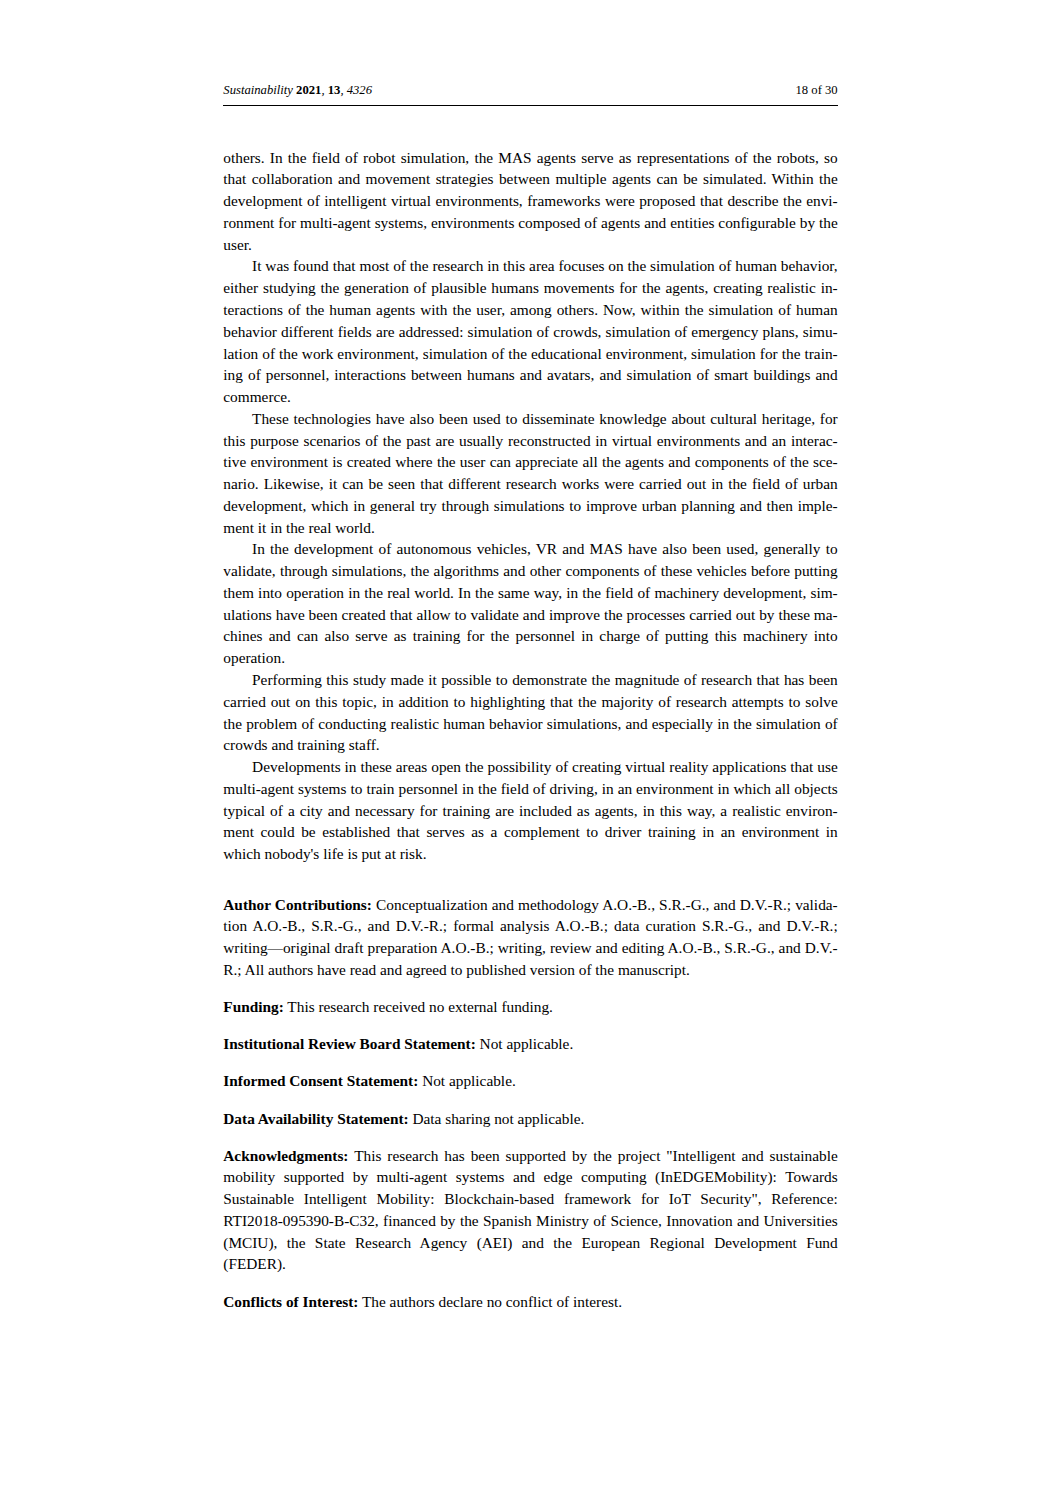Sustainability 2021, 13, 4326 18 of 30
others. In the field of robot simulation, the MAS agents serve as representations of the robots, so that collaboration and movement strategies between multiple agents can be simulated. Within the development of intelligent virtual environments, frameworks were proposed that describe the environment for multi-agent systems, environments composed of agents and entities configurable by the user.
It was found that most of the research in this area focuses on the simulation of human behavior, either studying the generation of plausible humans movements for the agents, creating realistic interactions of the human agents with the user, among others. Now, within the simulation of human behavior different fields are addressed: simulation of crowds, simulation of emergency plans, simulation of the work environment, simulation of the educational environment, simulation for the training of personnel, interactions between humans and avatars, and simulation of smart buildings and commerce.
These technologies have also been used to disseminate knowledge about cultural heritage, for this purpose scenarios of the past are usually reconstructed in virtual environments and an interactive environment is created where the user can appreciate all the agents and components of the scenario. Likewise, it can be seen that different research works were carried out in the field of urban development, which in general try through simulations to improve urban planning and then implement it in the real world.
In the development of autonomous vehicles, VR and MAS have also been used, generally to validate, through simulations, the algorithms and other components of these vehicles before putting them into operation in the real world. In the same way, in the field of machinery development, simulations have been created that allow to validate and improve the processes carried out by these machines and can also serve as training for the personnel in charge of putting this machinery into operation.
Performing this study made it possible to demonstrate the magnitude of research that has been carried out on this topic, in addition to highlighting that the majority of research attempts to solve the problem of conducting realistic human behavior simulations, and especially in the simulation of crowds and training staff.
Developments in these areas open the possibility of creating virtual reality applications that use multi-agent systems to train personnel in the field of driving, in an environment in which all objects typical of a city and necessary for training are included as agents, in this way, a realistic environment could be established that serves as a complement to driver training in an environment in which nobody's life is put at risk.
Author Contributions: Conceptualization and methodology A.O.-B., S.R.-G., and D.V.-R.; validation A.O.-B., S.R.-G., and D.V.-R.; formal analysis A.O.-B.; data curation S.R.-G., and D.V.-R.; writing—original draft preparation A.O.-B.; writing, review and editing A.O.-B., S.R.-G., and D.V.-R.; All authors have read and agreed to published version of the manuscript.
Funding: This research received no external funding.
Institutional Review Board Statement: Not applicable.
Informed Consent Statement: Not applicable.
Data Availability Statement: Data sharing not applicable.
Acknowledgments: This research has been supported by the project "Intelligent and sustainable mobility supported by multi-agent systems and edge computing (InEDGEMobility): Towards Sustainable Intelligent Mobility: Blockchain-based framework for IoT Security", Reference: RTI2018-095390-B-C32, financed by the Spanish Ministry of Science, Innovation and Universities (MCIU), the State Research Agency (AEI) and the European Regional Development Fund (FEDER).
Conflicts of Interest: The authors declare no conflict of interest.